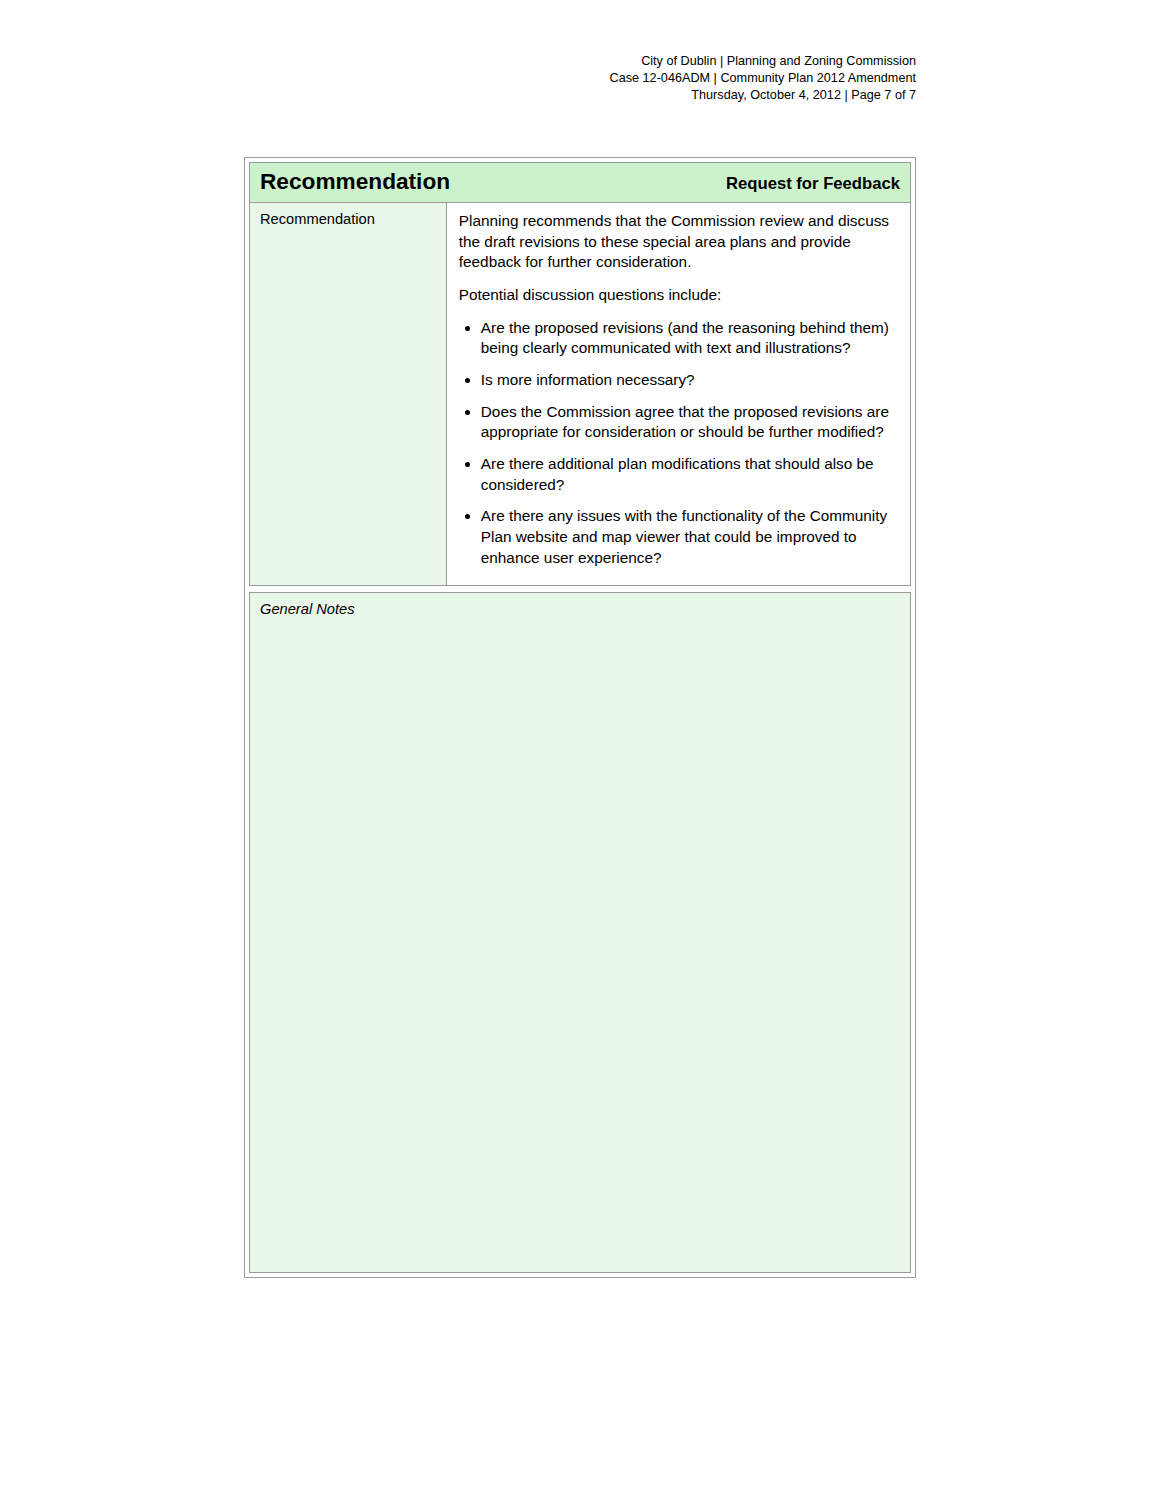City of Dublin | Planning and Zoning Commission
Case 12-046ADM | Community Plan 2012 Amendment
Thursday, October 4, 2012 | Page 7 of 7
Recommendation Request for Feedback
Recommendation
Planning recommends that the Commission review and discuss the draft revisions to these special area plans and provide feedback for further consideration.
Potential discussion questions include:
Are the proposed revisions (and the reasoning behind them) being clearly communicated with text and illustrations?
Is more information necessary?
Does the Commission agree that the proposed revisions are appropriate for consideration or should be further modified?
Are there additional plan modifications that should also be considered?
Are there any issues with the functionality of the Community Plan website and map viewer that could be improved to enhance user experience?
General Notes